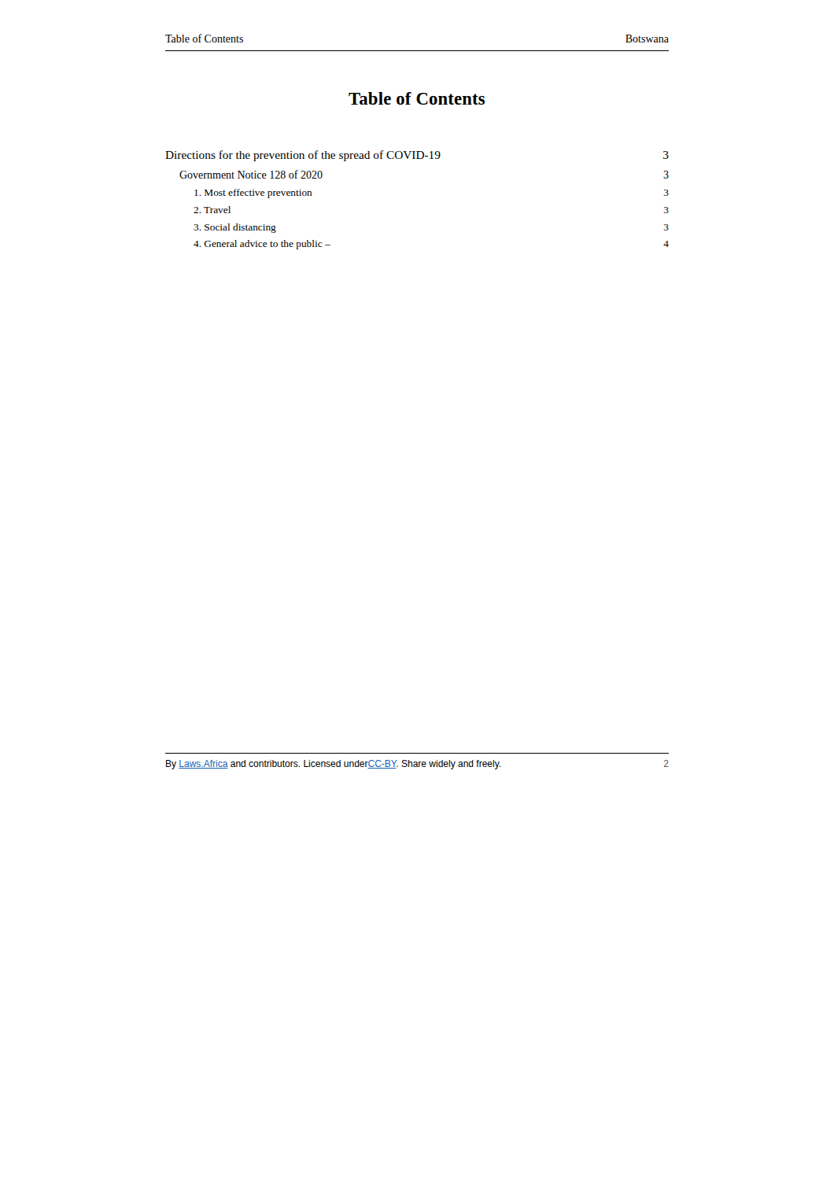Table of Contents Botswana
Table of Contents
Directions for the prevention of the spread of COVID-19 3
Government Notice 128 of 2020 3
1. Most effective prevention 3
2. Travel 3
3. Social distancing 3
4. General advice to the public – 4
By Laws.Africa and contributors. Licensed underCC-BY. Share widely and freely. 2